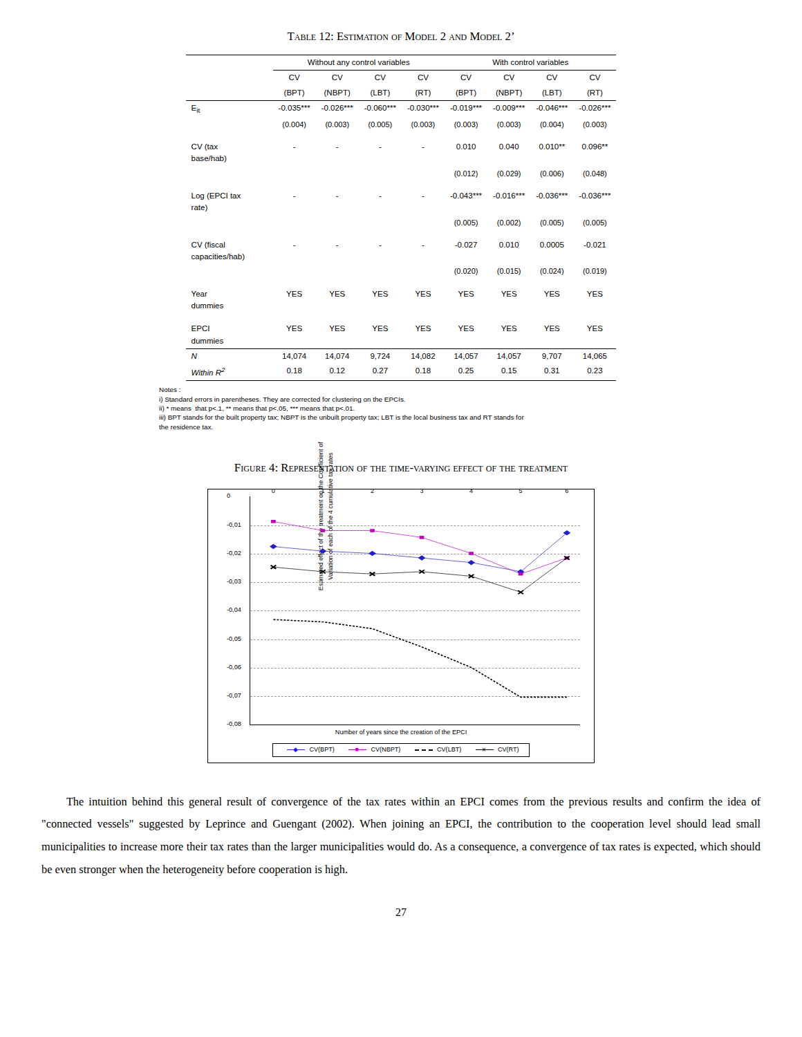Table 12: Estimation of Model 2 and Model 2’
| | Without any control variables | With control variables |
| | CV | CV | CV | CV | CV | CV | CV | CV |
| | (BPT) | (NBPT) | (LBT) | (RT) | (BPT) | (NBPT) | (LBT) | (RT) |
| E it | -0.035*** | -0.026*** | -0.060*** | -0.030*** | -0.019*** | -0.009*** | -0.046*** | -0.026*** |
| | (0.004) | (0.003) | (0.005) | (0.003) | (0.003) | (0.003) | (0.004) | (0.003) |
| CV (tax base/hab) | - | - | - | - | 0.010 | 0.040 | 0.010** | 0.096** |
| | | | | | (0.012) | (0.029) | (0.006) | (0.048) |
| Log (EPCI tax rate) | - | - | - | - | -0.043*** | -0.016*** | -0.036*** | -0.036*** |
| | | | | | (0.005) | (0.002) | (0.005) | (0.005) |
| CV (fiscal capacities/hab) | - | - | - | - | -0.027 | 0.010 | 0.0005 | -0.021 |
| | | | | | (0.020) | (0.015) | (0.024) | (0.019) |
| Year dummies | YES | YES | YES | YES | YES | YES | YES | YES |
| EPCI dummies | YES | YES | YES | YES | YES | YES | YES | YES |
| N | 14,074 | 14,074 | 9,724 | 14,082 | 14,057 | 14,057 | 9,707 | 14,065 |
| Within R 2 | 0.18 | 0.12 | 0.27 | 0.18 | 0.25 | 0.15 | 0.31 | 0.23 |
Notes : i) Standard errors in parentheses. They are corrected for clustering on the EPCIs.
ii) * means that p<.1, ** means that p<.05, *** means that p<.01.
iii) BPT stands for the built property tax; NBPT is the unbuilt property tax; LBT is the local business tax and RT stands for
the residence tax.
Figure 4: Representation of the time-varying effect of the treatment
Estimated effect of the treatment on the Coefficient of
Variation of each of the 4 cumulative tax rates
0
-0,01
-0,02
-0,03
-0,04
-0,05
-0,06
-0,07
-0,08
0
1
2
3
4
5
6
Number of years since the creation of the EPCI
CV(BPT) CV(NBPT) CV(LBT) CV(RT)
The intuition behind this general result of convergence of the tax rates within an EPCI comes from the previous results and confirm the idea of "connected vessels" suggested by Leprince and Guengant (2002). When joining an EPCI, the contribution to the cooperation level should lead small municipalities to increase more their tax rates than the larger municipalities would do. As a consequence, a convergence of tax rates is expected, which should be even stronger when the heterogeneity before cooperation is high.
27